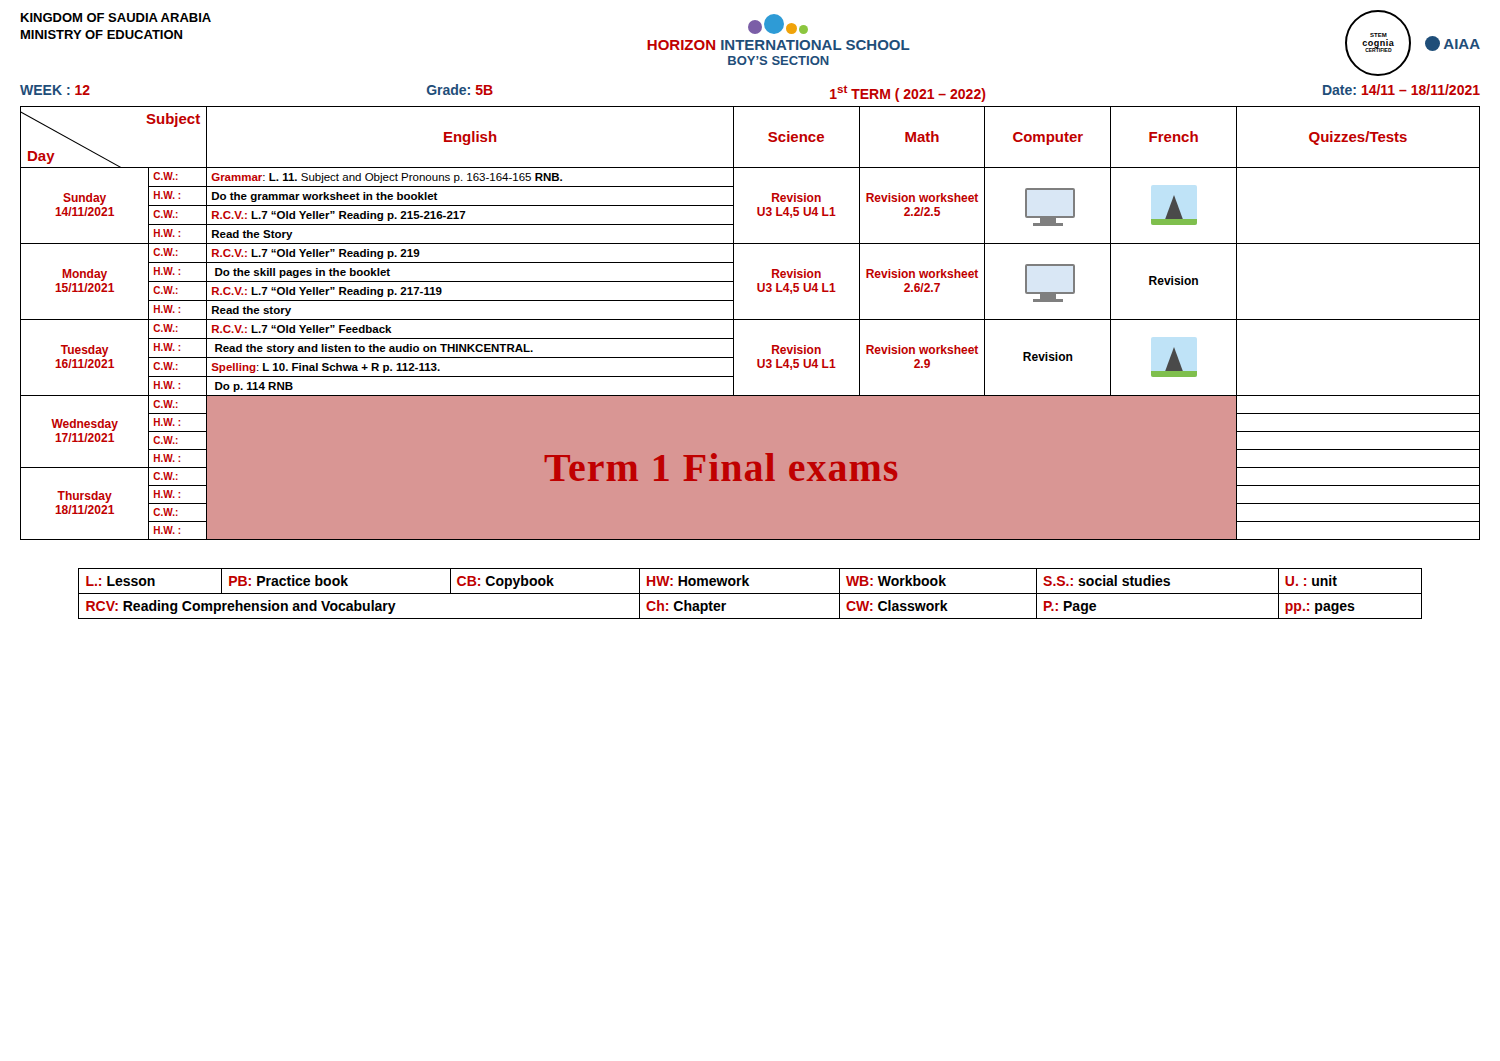KINGDOM OF SAUDIA ARABIA
MINISTRY OF EDUCATION
HORIZON INTERNATIONAL SCHOOL
BOY’S SECTION
STEM
cognia
CERTIFIED
AIAA
WEEK : 12
Grade: 5B
1st TERM ( 2021 – 2022)
Date: 14/11 – 18/11/2021
| Subject Day | English | Science | Math | Computer | French | Quizzes/Tests |
| --- | --- | --- | --- | --- | --- | --- |
| Sunday 14/11/2021 | C.W.: | Grammar : L. 11. Subject and Object Pronouns p. 163-164-165 RNB. | Revision U3 L4,5 U4 L1 | Revision worksheet 2.2/2.5 | | | |
| H.W. : | Do the grammar worksheet in the booklet |
| C.W.: | R.C.V.: L.7 “Old Yeller” Reading p. 215-216-217 |
| H.W. : | Read the Story |
| Monday 15/11/2021 | C.W.: | R.C.V.: L.7 “Old Yeller” Reading p. 219 | Revision U3 L4,5 U4 L1 | Revision worksheet 2.6/2.7 | | Revision | |
| H.W. : | Do the skill pages in the booklet |
| C.W.: | R.C.V.: L.7 “Old Yeller” Reading p. 217-119 |
| H.W. : | Read the story |
| Tuesday 16/11/2021 | C.W.: | R.C.V.: L.7 “Old Yeller” Feedback | Revision U3 L4,5 U4 L1 | Revision worksheet 2.9 | Revision | | |
| H.W. : | Read the story and listen to the audio on THINKCENTRAL. |
| C.W.: | Spelling : L 10. Final Schwa + R p. 112-113. |
| H.W. : | Do p. 114 RNB |
| Wednesday 17/11/2021 | C.W.: | Term 1 Final exams | |
| H.W. : | |
| C.W.: | |
| H.W. : | |
| Thursday 18/11/2021 | C.W.: | |
| H.W. : | |
| C.W.: | |
| H.W. : | |
| L.: Lesson | PB: Practice book | CB: Copybook | HW: Homework | WB: Workbook | S.S.: social studies | U. : unit |
| RCV: Reading Comprehension and Vocabulary | Ch: Chapter | CW: Classwork | P.: Page | pp.: pages |